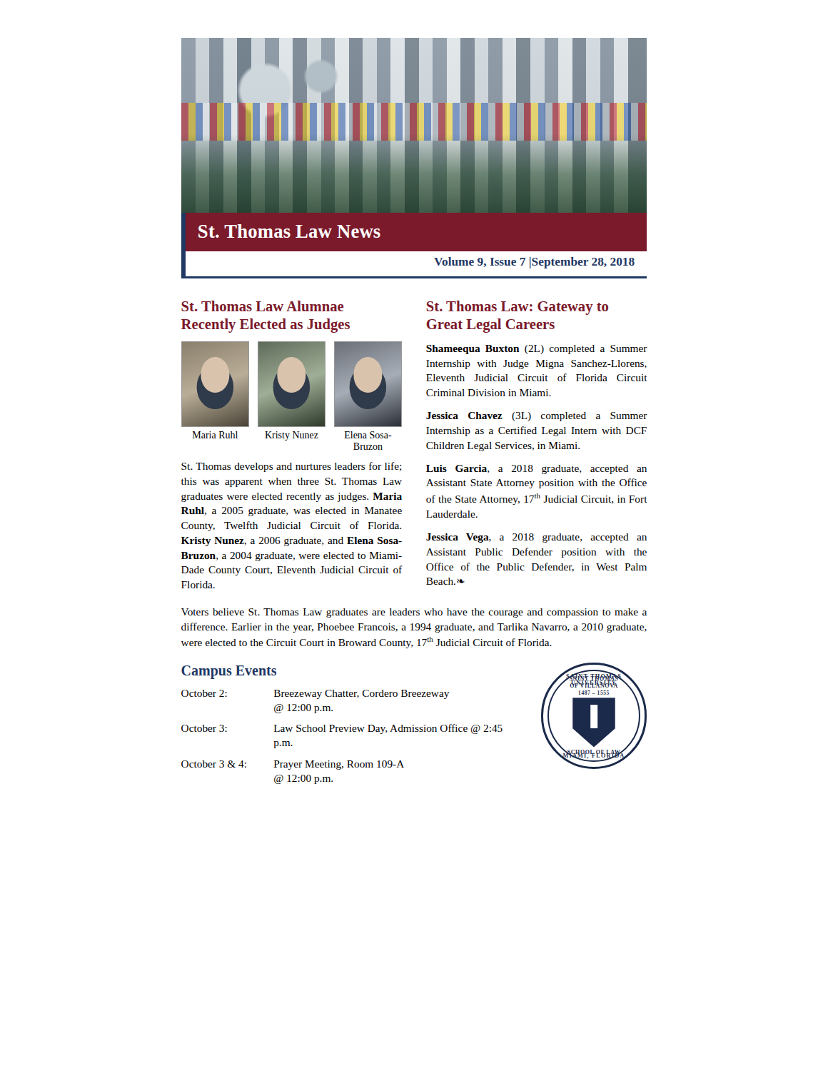St. Thomas Law News
Volume 9, Issue 7 |September 28, 2018
St. Thomas Law Alumnae Recently Elected as Judges
Maria Ruhl
Kristy Nunez
Elena Sosa-Bruzon
St. Thomas develops and nurtures leaders for life; this was apparent when three St. Thomas Law graduates were elected recently as judges. Maria Ruhl, a 2005 graduate, was elected in Manatee County, Twelfth Judicial Circuit of Florida. Kristy Nunez, a 2006 graduate, and Elena Sosa-Bruzon, a 2004 graduate, were elected to Miami-Dade County Court, Eleventh Judicial Circuit of Florida.
St. Thomas Law: Gateway to Great Legal Careers
Shameequa Buxton (2L) completed a Summer Internship with Judge Migna Sanchez-Llorens, Eleventh Judicial Circuit of Florida Circuit Criminal Division in Miami.
Jessica Chavez (3L) completed a Summer Internship as a Certified Legal Intern with DCF Children Legal Services, in Miami.
Luis Garcia, a 2018 graduate, accepted an Assistant State Attorney position with the Office of the State Attorney, 17th Judicial Circuit, in Fort Lauderdale.
Jessica Vega, a 2018 graduate, accepted an Assistant Public Defender position with the Office of the Public Defender, in West Palm Beach.❧
Voters believe St. Thomas Law graduates are leaders who have the courage and compassion to make a difference. Earlier in the year, Phoebee Francois, a 1994 graduate, and Tarlika Navarro, a 2010 graduate, were elected to the Circuit Court in Broward County, 17th Judicial Circuit of Florida.
Campus Events
| October 2: | Breezeway Chatter, Cordero Breezeway @ 12:00 p.m. |
| October 3: | Law School Preview Day, Admission Office @ 2:45 p.m. |
| October 3 & 4: | Prayer Meeting, Room 109-A @ 12:00 p.m. |
Saint Thomas University
Saint Thomas
of Villanova
1487 – 1555
School of Law
Miami, Florida